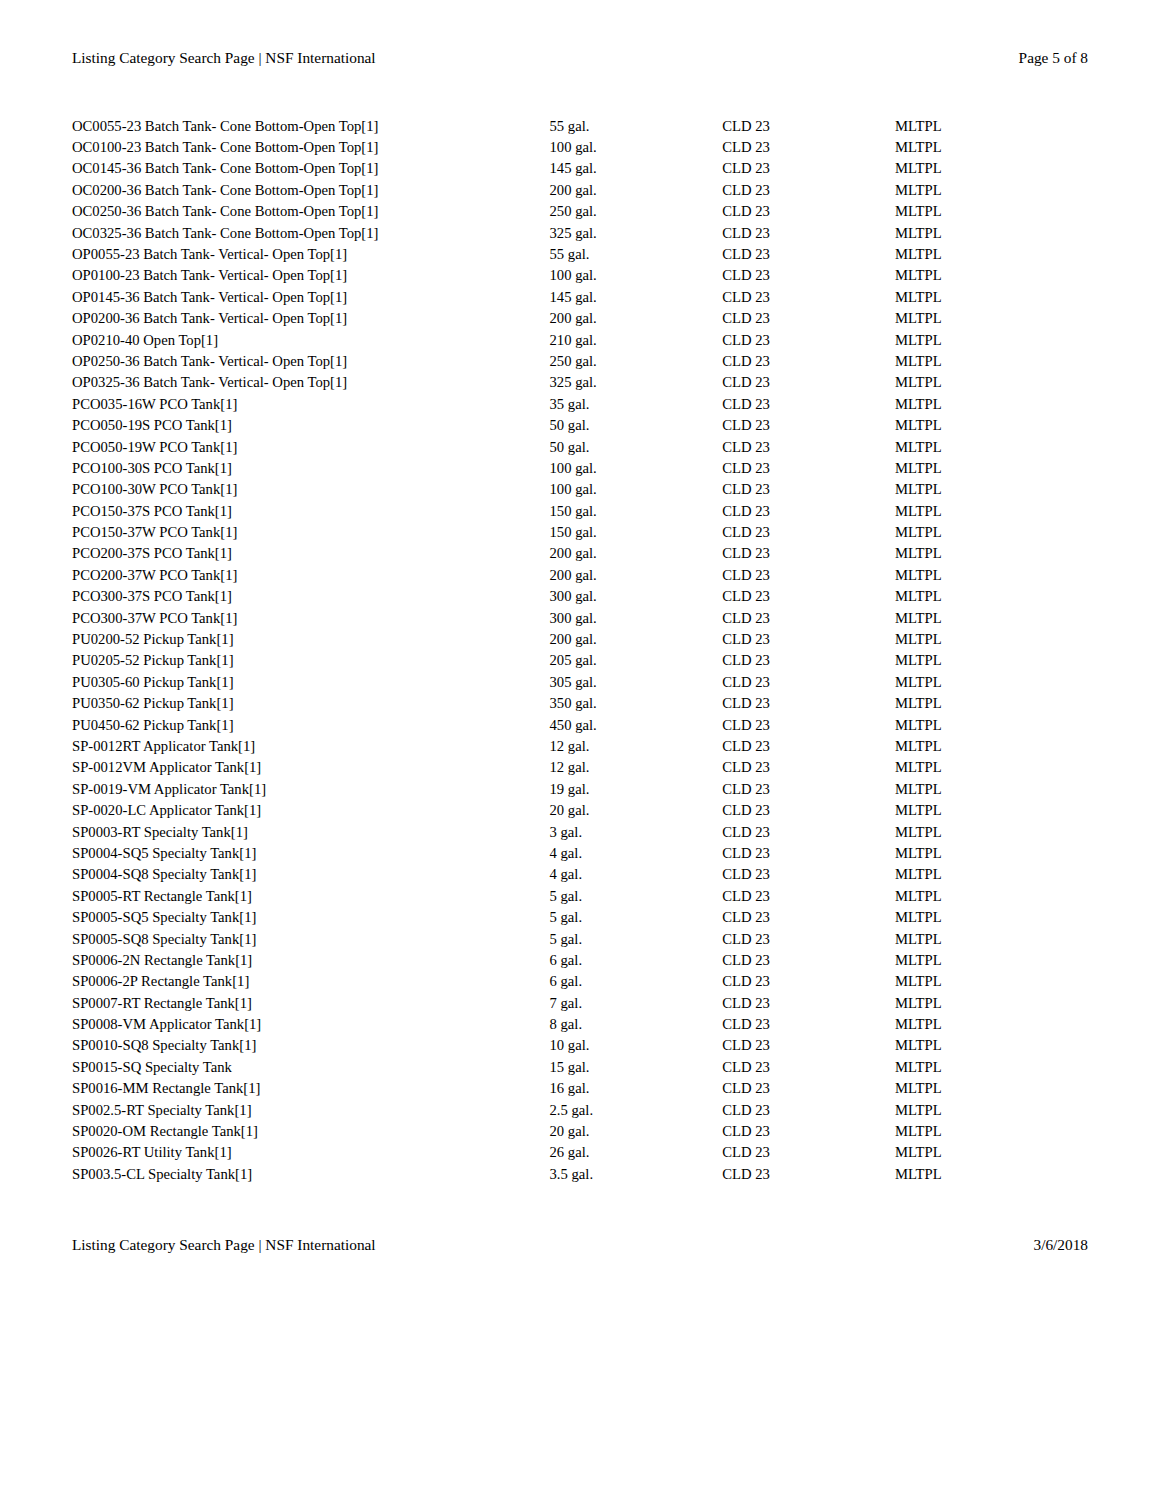Listing Category Search Page | NSF International Page 5 of 8
| OC0055-23 Batch Tank- Cone Bottom-Open Top[1] | 55 gal. | CLD 23 | MLTPL |
| OC0100-23 Batch Tank- Cone Bottom-Open Top[1] | 100 gal. | CLD 23 | MLTPL |
| OC0145-36 Batch Tank- Cone Bottom-Open Top[1] | 145 gal. | CLD 23 | MLTPL |
| OC0200-36 Batch Tank- Cone Bottom-Open Top[1] | 200 gal. | CLD 23 | MLTPL |
| OC0250-36 Batch Tank- Cone Bottom-Open Top[1] | 250 gal. | CLD 23 | MLTPL |
| OC0325-36 Batch Tank- Cone Bottom-Open Top[1] | 325 gal. | CLD 23 | MLTPL |
| OP0055-23 Batch Tank- Vertical- Open Top[1] | 55 gal. | CLD 23 | MLTPL |
| OP0100-23 Batch Tank- Vertical- Open Top[1] | 100 gal. | CLD 23 | MLTPL |
| OP0145-36 Batch Tank- Vertical- Open Top[1] | 145 gal. | CLD 23 | MLTPL |
| OP0200-36 Batch Tank- Vertical- Open Top[1] | 200 gal. | CLD 23 | MLTPL |
| OP0210-40 Open Top[1] | 210 gal. | CLD 23 | MLTPL |
| OP0250-36 Batch Tank- Vertical- Open Top[1] | 250 gal. | CLD 23 | MLTPL |
| OP0325-36 Batch Tank- Vertical- Open Top[1] | 325 gal. | CLD 23 | MLTPL |
| PCO035-16W PCO Tank[1] | 35 gal. | CLD 23 | MLTPL |
| PCO050-19S PCO Tank[1] | 50 gal. | CLD 23 | MLTPL |
| PCO050-19W PCO Tank[1] | 50 gal. | CLD 23 | MLTPL |
| PCO100-30S PCO Tank[1] | 100 gal. | CLD 23 | MLTPL |
| PCO100-30W PCO Tank[1] | 100 gal. | CLD 23 | MLTPL |
| PCO150-37S PCO Tank[1] | 150 gal. | CLD 23 | MLTPL |
| PCO150-37W PCO Tank[1] | 150 gal. | CLD 23 | MLTPL |
| PCO200-37S PCO Tank[1] | 200 gal. | CLD 23 | MLTPL |
| PCO200-37W PCO Tank[1] | 200 gal. | CLD 23 | MLTPL |
| PCO300-37S PCO Tank[1] | 300 gal. | CLD 23 | MLTPL |
| PCO300-37W PCO Tank[1] | 300 gal. | CLD 23 | MLTPL |
| PU0200-52 Pickup Tank[1] | 200 gal. | CLD 23 | MLTPL |
| PU0205-52 Pickup Tank[1] | 205 gal. | CLD 23 | MLTPL |
| PU0305-60 Pickup Tank[1] | 305 gal. | CLD 23 | MLTPL |
| PU0350-62 Pickup Tank[1] | 350 gal. | CLD 23 | MLTPL |
| PU0450-62 Pickup Tank[1] | 450 gal. | CLD 23 | MLTPL |
| SP-0012RT Applicator Tank[1] | 12 gal. | CLD 23 | MLTPL |
| SP-0012VM Applicator Tank[1] | 12 gal. | CLD 23 | MLTPL |
| SP-0019-VM Applicator Tank[1] | 19 gal. | CLD 23 | MLTPL |
| SP-0020-LC Applicator Tank[1] | 20 gal. | CLD 23 | MLTPL |
| SP0003-RT Specialty Tank[1] | 3 gal. | CLD 23 | MLTPL |
| SP0004-SQ5 Specialty Tank[1] | 4 gal. | CLD 23 | MLTPL |
| SP0004-SQ8 Specialty Tank[1] | 4 gal. | CLD 23 | MLTPL |
| SP0005-RT Rectangle Tank[1] | 5 gal. | CLD 23 | MLTPL |
| SP0005-SQ5 Specialty Tank[1] | 5 gal. | CLD 23 | MLTPL |
| SP0005-SQ8 Specialty Tank[1] | 5 gal. | CLD 23 | MLTPL |
| SP0006-2N Rectangle Tank[1] | 6 gal. | CLD 23 | MLTPL |
| SP0006-2P Rectangle Tank[1] | 6 gal. | CLD 23 | MLTPL |
| SP0007-RT Rectangle Tank[1] | 7 gal. | CLD 23 | MLTPL |
| SP0008-VM Applicator Tank[1] | 8 gal. | CLD 23 | MLTPL |
| SP0010-SQ8 Specialty Tank[1] | 10 gal. | CLD 23 | MLTPL |
| SP0015-SQ Specialty Tank | 15 gal. | CLD 23 | MLTPL |
| SP0016-MM Rectangle Tank[1] | 16 gal. | CLD 23 | MLTPL |
| SP002.5-RT Specialty Tank[1] | 2.5 gal. | CLD 23 | MLTPL |
| SP0020-OM Rectangle Tank[1] | 20 gal. | CLD 23 | MLTPL |
| SP0026-RT Utility Tank[1] | 26 gal. | CLD 23 | MLTPL |
| SP003.5-CL Specialty Tank[1] | 3.5 gal. | CLD 23 | MLTPL |
Listing Category Search Page | NSF International 3/6/2018